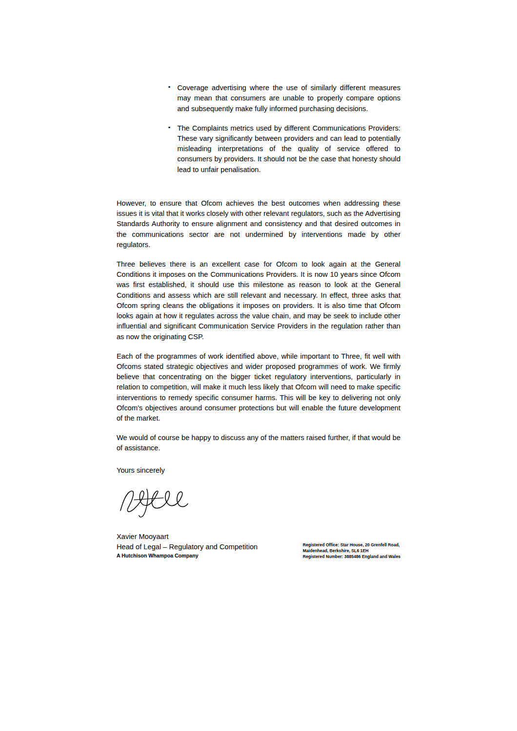Coverage advertising where the use of similarly different measures may mean that consumers are unable to properly compare options and subsequently make fully informed purchasing decisions.
The Complaints metrics used by different Communications Providers: These vary significantly between providers and can lead to potentially misleading interpretations of the quality of service offered to consumers by providers. It should not be the case that honesty should lead to unfair penalisation.
However, to ensure that Ofcom achieves the best outcomes when addressing these issues it is vital that it works closely with other relevant regulators, such as the Advertising Standards Authority to ensure alignment and consistency and that desired outcomes in the communications sector are not undermined by interventions made by other regulators.
Three believes there is an excellent case for Ofcom to look again at the General Conditions it imposes on the Communications Providers. It is now 10 years since Ofcom was first established, it should use this milestone as reason to look at the General Conditions and assess which are still relevant and necessary. In effect, three asks that Ofcom spring cleans the obligations it imposes on providers. It is also time that Ofcom looks again at how it regulates across the value chain, and may be seek to include other influential and significant Communication Service Providers in the regulation rather than as now the originating CSP.
Each of the programmes of work identified above, while important to Three, fit well with Ofcoms stated strategic objectives and wider proposed programmes of work. We firmly believe that concentrating on the bigger ticket regulatory interventions, particularly in relation to competition, will make it much less likely that Ofcom will need to make specific interventions to remedy specific consumer harms. This will be key to delivering not only Ofcom's objectives around consumer protections but will enable the future development of the market.
We would of course be happy to discuss any of the matters raised further, if that would be of assistance.
Yours sincerely
Xavier Mooyaart
Head of Legal – Regulatory and Competition
A Hutchison Whampoa Company
Registered Office: Star House, 20 Grenfell Road,
Maidenhead, Berkshire, SL6 1EH
Registered Number: 3885486 England and Wales